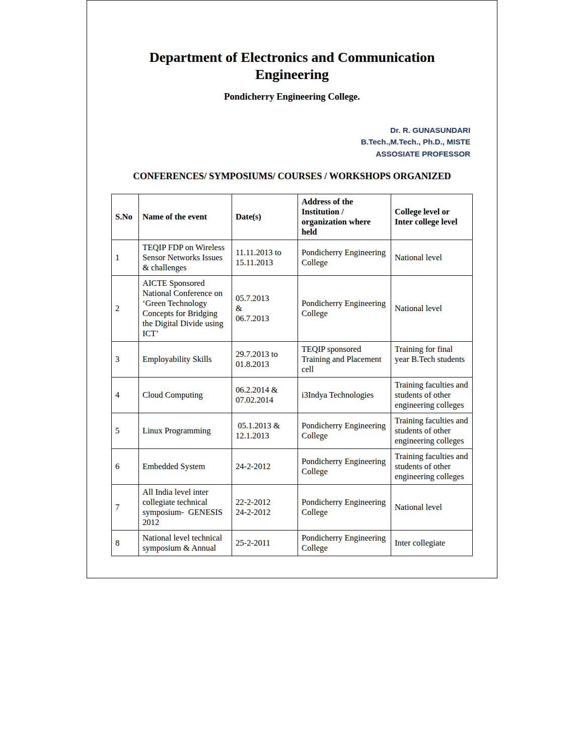Department of Electronics and Communication Engineering
Pondicherry Engineering College.
Dr. R. GUNASUNDARI
B.Tech.,M.Tech., Ph.D., MISTE
ASSOSIATE PROFESSOR
CONFERENCES/ SYMPOSIUMS/ COURSES / WORKSHOPS ORGANIZED
| S.No | Name of the event | Date(s) | Address of the Institution / organization where held | College level or Inter college level |
| --- | --- | --- | --- | --- |
| 1 | TEQIP FDP on Wireless Sensor Networks Issues & challenges | 11.11.2013 to 15.11.2013 | Pondicherry Engineering College | National level |
| 2 | AICTE Sponsored National Conference on ‘Green Technology Concepts for Bridging the Digital Divide using ICT’ | 05.7.2013 & 06.7.2013 | Pondicherry Engineering College | National level |
| 3 | Employability Skills | 29.7.2013 to 01.8.2013 | TEQIP sponsored Training and Placement cell | Training for final year B.Tech students |
| 4 | Cloud Computing | 06.2.2014 & 07.02.2014 | i3Indya Technologies | Training faculties and students of other engineering colleges |
| 5 | Linux Programming | 05.1.2013 & 12.1.2013 | Pondicherry Engineering College | Training faculties and students of other engineering colleges |
| 6 | Embedded System | 24-2-2012 | Pondicherry Engineering College | Training faculties and students of other engineering colleges |
| 7 | All India level inter collegiate technical symposium- GENESIS 2012 | 22-2-2012 24-2-2012 | Pondicherry Engineering College | National level |
| 8 | National level technical symposium & Annual | 25-2-2011 | Pondicherry Engineering College | Inter collegiate |